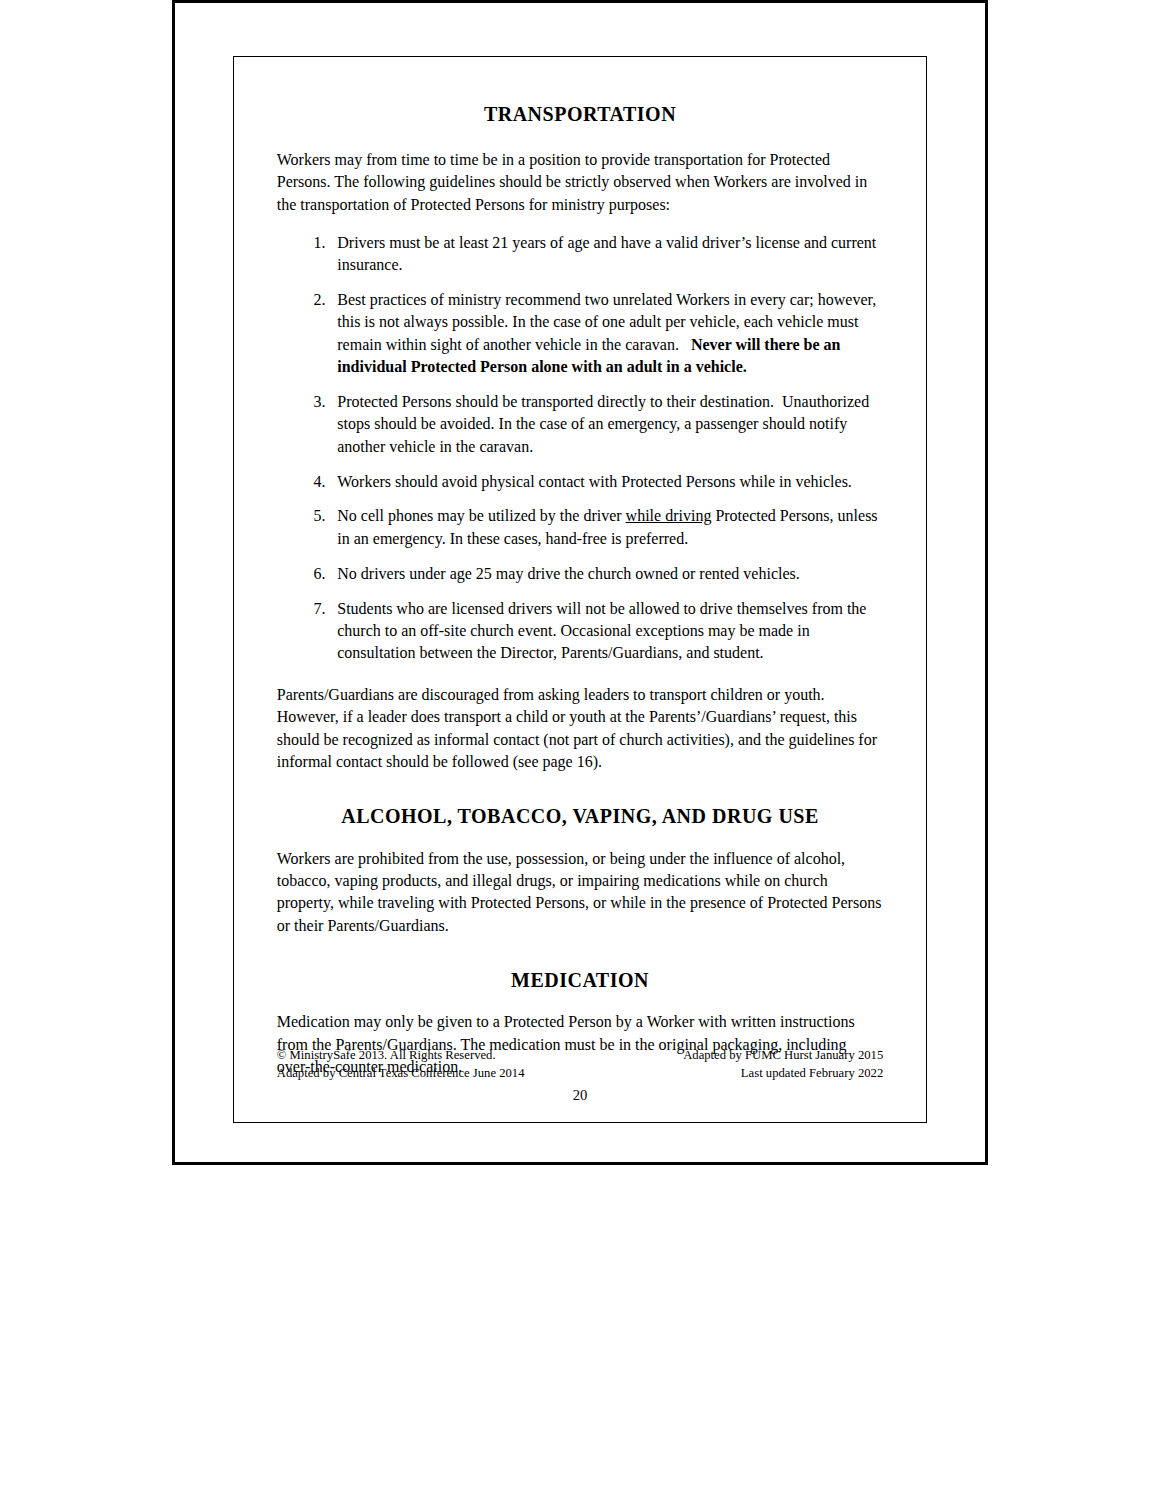TRANSPORTATION
Workers may from time to time be in a position to provide transportation for Protected Persons. The following guidelines should be strictly observed when Workers are involved in the transportation of Protected Persons for ministry purposes:
Drivers must be at least 21 years of age and have a valid driver’s license and current insurance.
Best practices of ministry recommend two unrelated Workers in every car; however, this is not always possible. In the case of one adult per vehicle, each vehicle must remain within sight of another vehicle in the caravan. Never will there be an individual Protected Person alone with an adult in a vehicle.
Protected Persons should be transported directly to their destination. Unauthorized stops should be avoided. In the case of an emergency, a passenger should notify another vehicle in the caravan.
Workers should avoid physical contact with Protected Persons while in vehicles.
No cell phones may be utilized by the driver while driving Protected Persons, unless in an emergency. In these cases, hand-free is preferred.
No drivers under age 25 may drive the church owned or rented vehicles.
Students who are licensed drivers will not be allowed to drive themselves from the church to an off-site church event. Occasional exceptions may be made in consultation between the Director, Parents/Guardians, and student.
Parents/Guardians are discouraged from asking leaders to transport children or youth. However, if a leader does transport a child or youth at the Parents’/Guardians’ request, this should be recognized as informal contact (not part of church activities), and the guidelines for informal contact should be followed (see page 16).
ALCOHOL, TOBACCO, VAPING, AND DRUG USE
Workers are prohibited from the use, possession, or being under the influence of alcohol, tobacco, vaping products, and illegal drugs, or impairing medications while on church property, while traveling with Protected Persons, or while in the presence of Protected Persons or their Parents/Guardians.
MEDICATION
Medication may only be given to a Protected Person by a Worker with written instructions from the Parents/Guardians. The medication must be in the original packaging, including over-the-counter medication.
© MinistrySafe 2013. All Rights Reserved.
Adapted by Central Texas Conference June 2014
Adapted by FUMC Hurst January 2015
Last updated February 2022
20